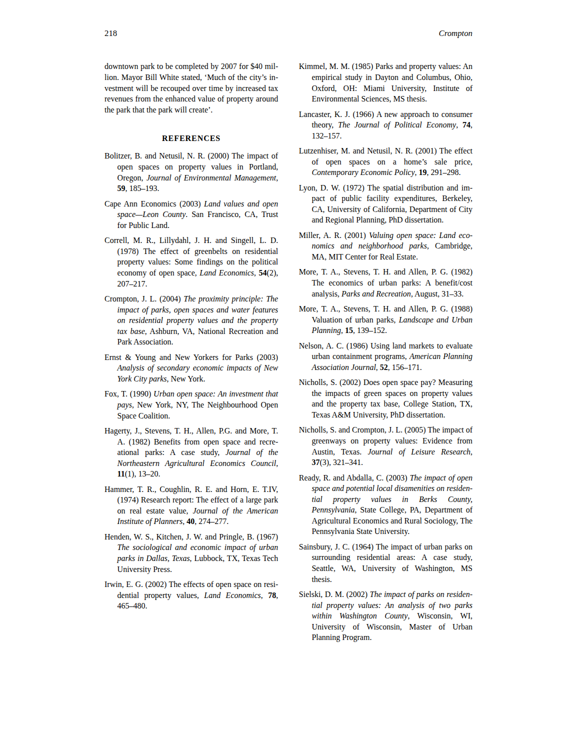218 Crompton
downtown park to be completed by 2007 for $40 million. Mayor Bill White stated, ‘Much of the city’s investment will be recouped over time by increased tax revenues from the enhanced value of property around the park that the park will create’.
REFERENCES
Bolitzer, B. and Netusil, N. R. (2000) The impact of open spaces on property values in Portland, Oregon, Journal of Environmental Management, 59, 185–193.
Cape Ann Economics (2003) Land values and open space—Leon County. San Francisco, CA, Trust for Public Land.
Correll, M. R., Lillydahl, J. H. and Singell, L. D. (1978) The effect of greenbelts on residential property values: Some findings on the political economy of open space, Land Economics, 54(2), 207–217.
Crompton, J. L. (2004) The proximity principle: The impact of parks, open spaces and water features on residential property values and the property tax base, Ashburn, VA, National Recreation and Park Association.
Ernst & Young and New Yorkers for Parks (2003) Analysis of secondary economic impacts of New York City parks, New York.
Fox, T. (1990) Urban open space: An investment that pays, New York, NY, The Neighbourhood Open Space Coalition.
Hagerty, J., Stevens, T. H., Allen, P.G. and More, T. A. (1982) Benefits from open space and recreational parks: A case study, Journal of the Northeastern Agricultural Economics Council, 11(1), 13–20.
Hammer, T. R., Coughlin, R. E. and Horn, E. T.IV, (1974) Research report: The effect of a large park on real estate value, Journal of the American Institute of Planners, 40, 274–277.
Henden, W. S., Kitchen, J. W. and Pringle, B. (1967) The sociological and economic impact of urban parks in Dallas, Texas, Lubbock, TX, Texas Tech University Press.
Irwin, E. G. (2002) The effects of open space on residential property values, Land Economics, 78, 465–480.
Kimmel, M. M. (1985) Parks and property values: An empirical study in Dayton and Columbus, Ohio, Oxford, OH: Miami University, Institute of Environmental Sciences, MS thesis.
Lancaster, K. J. (1966) A new approach to consumer theory, The Journal of Political Economy, 74, 132–157.
Lutzenhiser, M. and Netusil, N. R. (2001) The effect of open spaces on a home’s sale price, Contemporary Economic Policy, 19, 291–298.
Lyon, D. W. (1972) The spatial distribution and impact of public facility expenditures, Berkeley, CA, University of California, Department of City and Regional Planning, PhD dissertation.
Miller, A. R. (2001) Valuing open space: Land economics and neighborhood parks, Cambridge, MA, MIT Center for Real Estate.
More, T. A., Stevens, T. H. and Allen, P. G. (1982) The economics of urban parks: A benefit/cost analysis, Parks and Recreation, August, 31–33.
More, T. A., Stevens, T. H. and Allen, P. G. (1988) Valuation of urban parks, Landscape and Urban Planning, 15, 139–152.
Nelson, A. C. (1986) Using land markets to evaluate urban containment programs, American Planning Association Journal, 52, 156–171.
Nicholls, S. (2002) Does open space pay? Measuring the impacts of green spaces on property values and the property tax base, College Station, TX, Texas A&M University, PhD dissertation.
Nicholls, S. and Crompton, J. L. (2005) The impact of greenways on property values: Evidence from Austin, Texas. Journal of Leisure Research, 37(3), 321–341.
Ready, R. and Abdalla, C. (2003) The impact of open space and potential local disamenities on residential property values in Berks County, Pennsylvania, State College, PA, Department of Agricultural Economics and Rural Sociology, The Pennsylvania State University.
Sainsbury, J. C. (1964) The impact of urban parks on surrounding residential areas: A case study, Seattle, WA, University of Washington, MS thesis.
Sielski, D. M. (2002) The impact of parks on residential property values: An analysis of two parks within Washington County, Wisconsin, WI, University of Wisconsin, Master of Urban Planning Program.